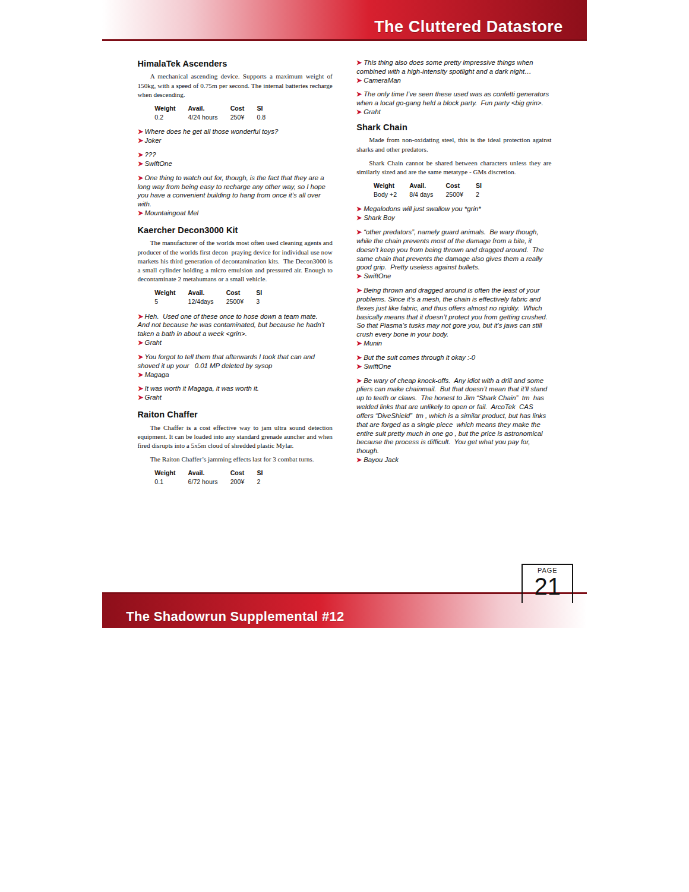The Cluttered Datastore
HimalaTek Ascenders
A mechanical ascending device. Supports a maximum weight of 150kg, with a speed of 0.75m per second. The internal batteries recharge when descending.
| Weight | Avail. | Cost | SI |
| --- | --- | --- | --- |
| 0.2 | 4/24 hours | 250¥ | 0.8 |
➤Where does he get all those wonderful toys? ➤Joker
➤??? ➤SwiftOne
➤One thing to watch out for, though, is the fact that they are a long way from being easy to recharge any other way, so I hope you have a convenient building to hang from once it’s all over with. ➤Mountaingoat Mel
Kaercher Decon3000 Kit
The manufacturer of the worlds most often used cleaning agents and producer of the worlds first decon praying device for individual use now markets his third generation of decontamination kits. The Decon3000 is a small cylinder holding a micro emulsion and pressured air. Enough to decontaminate 2 metahumans or a small vehicle.
| Weight | Avail. | Cost | SI |
| --- | --- | --- | --- |
| 5 | 12/4days | 2500¥ | 3 |
➤Heh. Used one of these once to hose down a team mate. And not because he was contaminated, but because he hadn’t taken a bath in about a week <grin>. ➤Graht
➤You forgot to tell them that afterwards I took that can and shoved it up your 0.01 MP deleted by sysop ➤Magaga
➤It was worth it Magaga, it was worth it. ➤Graht
Raiton Chaffer
The Chaffer is a cost effective way to jam ultra sound detection equipment. It can be loaded into any standard grenade auncher and when fired disrupts into a 5x5m cloud of shredded plastic Mylar.
The Raiton Chaffer’s jamming effects last for 3 combat turns.
| Weight | Avail. | Cost | SI |
| --- | --- | --- | --- |
| 0.1 | 6/72 hours | 200¥ | 2 |
➤This thing also does some pretty impressive things when combined with a high-intensity spotlight and a dark night… ➤CameraMan
➤The only time I’ve seen these used was as confetti generators when a local go-gang held a block party. Fun party <big grin>. ➤Graht
Shark Chain
Made from non-oxidating steel, this is the ideal protection against sharks and other predators.
Shark Chain cannot be shared between characters unless they are similarly sized and are the same metatype - GMs discretion.
| Weight | Avail. | Cost | SI |
| --- | --- | --- | --- |
| Body +2 | 8/4 days | 2500¥ | 2 |
➤Megalodons will just swallow you *grin* ➤Shark Boy
➤“other predators”, namely guard animals. Be wary though, while the chain prevents most of the damage from a bite, it doesn’t keep you from being thrown and dragged around. The same chain that prevents the damage also gives them a really good grip. Pretty useless against bullets. ➤SwiftOne
➤Being thrown and dragged around is often the least of your problems. Since it’s a mesh, the chain is effectively fabric and flexes just like fabric, and thus offers almost no rigidity. Which basically means that it doesn’t protect you from getting crushed. So that Piasma’s tusks may not gore you, but it’s jaws can still crush every bone in your body. ➤Munin
➤But the suit comes through it okay :-0 ➤SwiftOne
➤Be wary of cheap knock-offs. Any idiot with a drill and some pliers can make chainmail. But that doesn’t mean that it’ll stand up to teeth or claws. The honest to Jim “Shark Chain” tm has welded links that are unlikely to open or fail. ArcoTek CAS offers “DiveShield” tm , which is a similar product, but has links that are forged as a single piece which means they make the entire suit pretty much in one go , but the price is astronomical because the process is difficult. You get what you pay for, though. ➤Bayou Jack
PAGE 21
The Shadowrun Supplemental #12